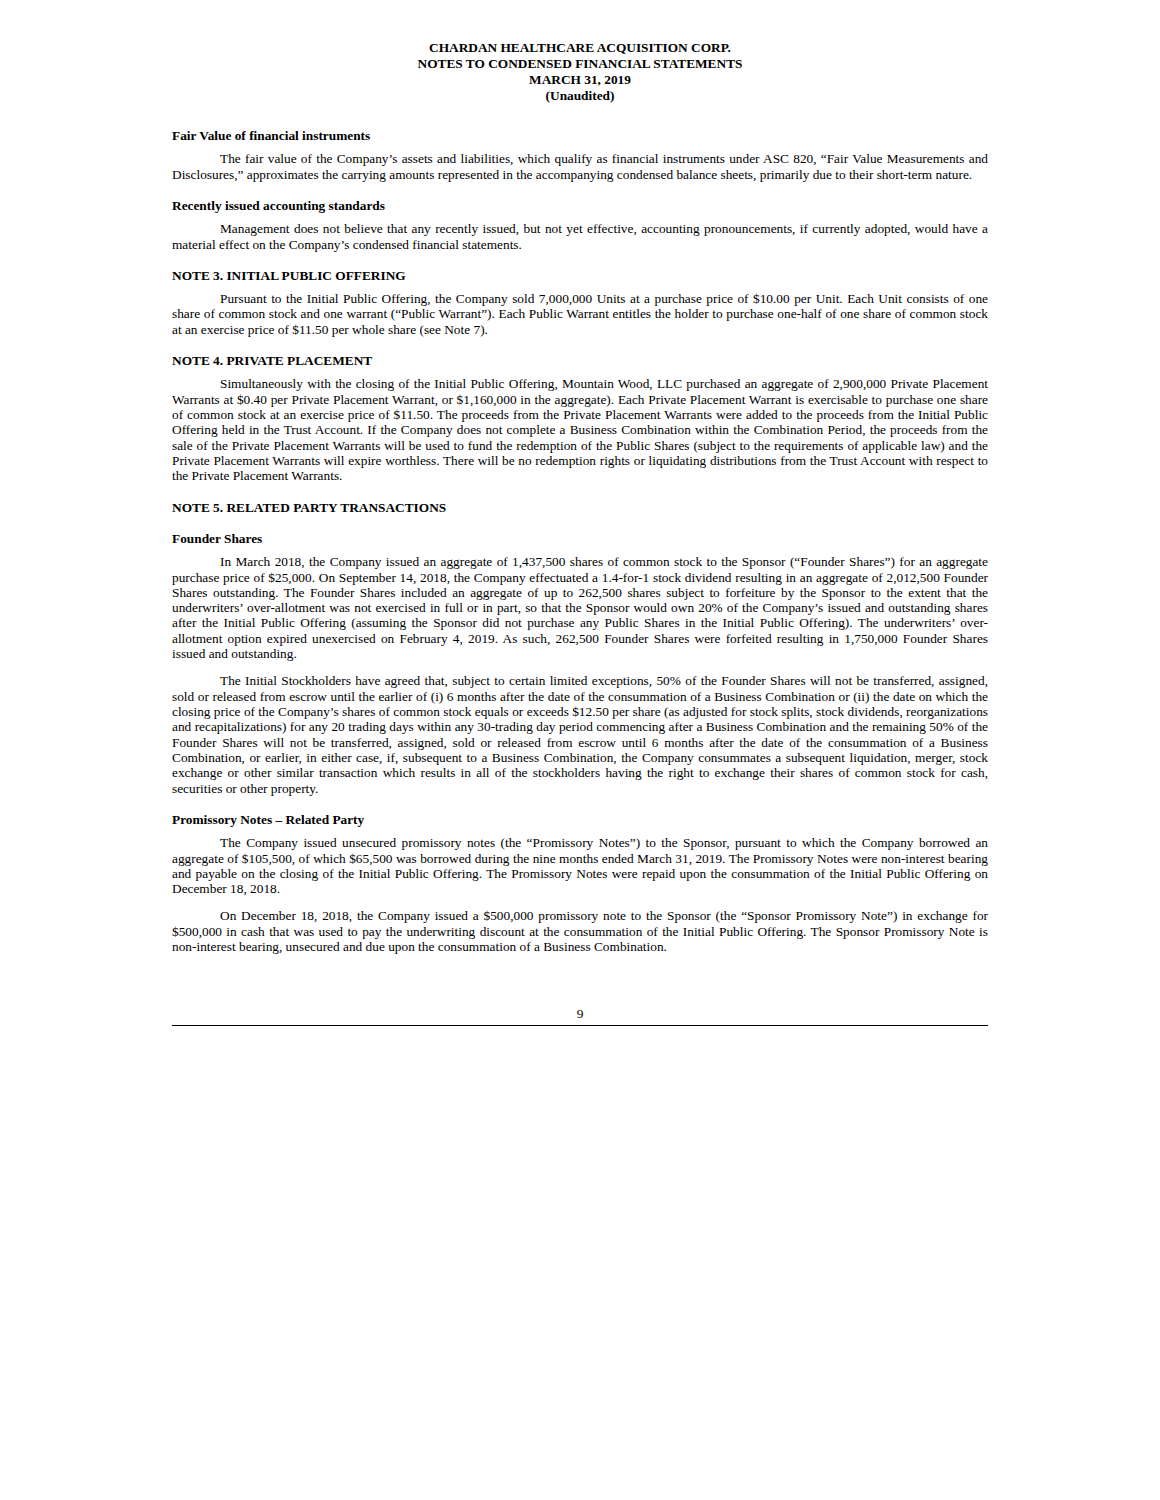CHARDAN HEALTHCARE ACQUISITION CORP.
NOTES TO CONDENSED FINANCIAL STATEMENTS
MARCH 31, 2019
(Unaudited)
Fair Value of financial instruments
The fair value of the Company’s assets and liabilities, which qualify as financial instruments under ASC 820, “Fair Value Measurements and Disclosures,” approximates the carrying amounts represented in the accompanying condensed balance sheets, primarily due to their short-term nature.
Recently issued accounting standards
Management does not believe that any recently issued, but not yet effective, accounting pronouncements, if currently adopted, would have a material effect on the Company’s condensed financial statements.
NOTE 3. INITIAL PUBLIC OFFERING
Pursuant to the Initial Public Offering, the Company sold 7,000,000 Units at a purchase price of $10.00 per Unit. Each Unit consists of one share of common stock and one warrant (“Public Warrant”). Each Public Warrant entitles the holder to purchase one-half of one share of common stock at an exercise price of $11.50 per whole share (see Note 7).
NOTE 4. PRIVATE PLACEMENT
Simultaneously with the closing of the Initial Public Offering, Mountain Wood, LLC purchased an aggregate of 2,900,000 Private Placement Warrants at $0.40 per Private Placement Warrant, or $1,160,000 in the aggregate). Each Private Placement Warrant is exercisable to purchase one share of common stock at an exercise price of $11.50. The proceeds from the Private Placement Warrants were added to the proceeds from the Initial Public Offering held in the Trust Account. If the Company does not complete a Business Combination within the Combination Period, the proceeds from the sale of the Private Placement Warrants will be used to fund the redemption of the Public Shares (subject to the requirements of applicable law) and the Private Placement Warrants will expire worthless. There will be no redemption rights or liquidating distributions from the Trust Account with respect to the Private Placement Warrants.
NOTE 5. RELATED PARTY TRANSACTIONS
Founder Shares
In March 2018, the Company issued an aggregate of 1,437,500 shares of common stock to the Sponsor (“Founder Shares”) for an aggregate purchase price of $25,000. On September 14, 2018, the Company effectuated a 1.4-for-1 stock dividend resulting in an aggregate of 2,012,500 Founder Shares outstanding. The Founder Shares included an aggregate of up to 262,500 shares subject to forfeiture by the Sponsor to the extent that the underwriters’ over-allotment was not exercised in full or in part, so that the Sponsor would own 20% of the Company’s issued and outstanding shares after the Initial Public Offering (assuming the Sponsor did not purchase any Public Shares in the Initial Public Offering). The underwriters’ over-allotment option expired unexercised on February 4, 2019. As such, 262,500 Founder Shares were forfeited resulting in 1,750,000 Founder Shares issued and outstanding.
The Initial Stockholders have agreed that, subject to certain limited exceptions, 50% of the Founder Shares will not be transferred, assigned, sold or released from escrow until the earlier of (i) 6 months after the date of the consummation of a Business Combination or (ii) the date on which the closing price of the Company’s shares of common stock equals or exceeds $12.50 per share (as adjusted for stock splits, stock dividends, reorganizations and recapitalizations) for any 20 trading days within any 30-trading day period commencing after a Business Combination and the remaining 50% of the Founder Shares will not be transferred, assigned, sold or released from escrow until 6 months after the date of the consummation of a Business Combination, or earlier, in either case, if, subsequent to a Business Combination, the Company consummates a subsequent liquidation, merger, stock exchange or other similar transaction which results in all of the stockholders having the right to exchange their shares of common stock for cash, securities or other property.
Promissory Notes – Related Party
The Company issued unsecured promissory notes (the “Promissory Notes”) to the Sponsor, pursuant to which the Company borrowed an aggregate of $105,500, of which $65,500 was borrowed during the nine months ended March 31, 2019. The Promissory Notes were non-interest bearing and payable on the closing of the Initial Public Offering. The Promissory Notes were repaid upon the consummation of the Initial Public Offering on December 18, 2018.
On December 18, 2018, the Company issued a $500,000 promissory note to the Sponsor (the “Sponsor Promissory Note”) in exchange for $500,000 in cash that was used to pay the underwriting discount at the consummation of the Initial Public Offering. The Sponsor Promissory Note is non-interest bearing, unsecured and due upon the consummation of a Business Combination.
9